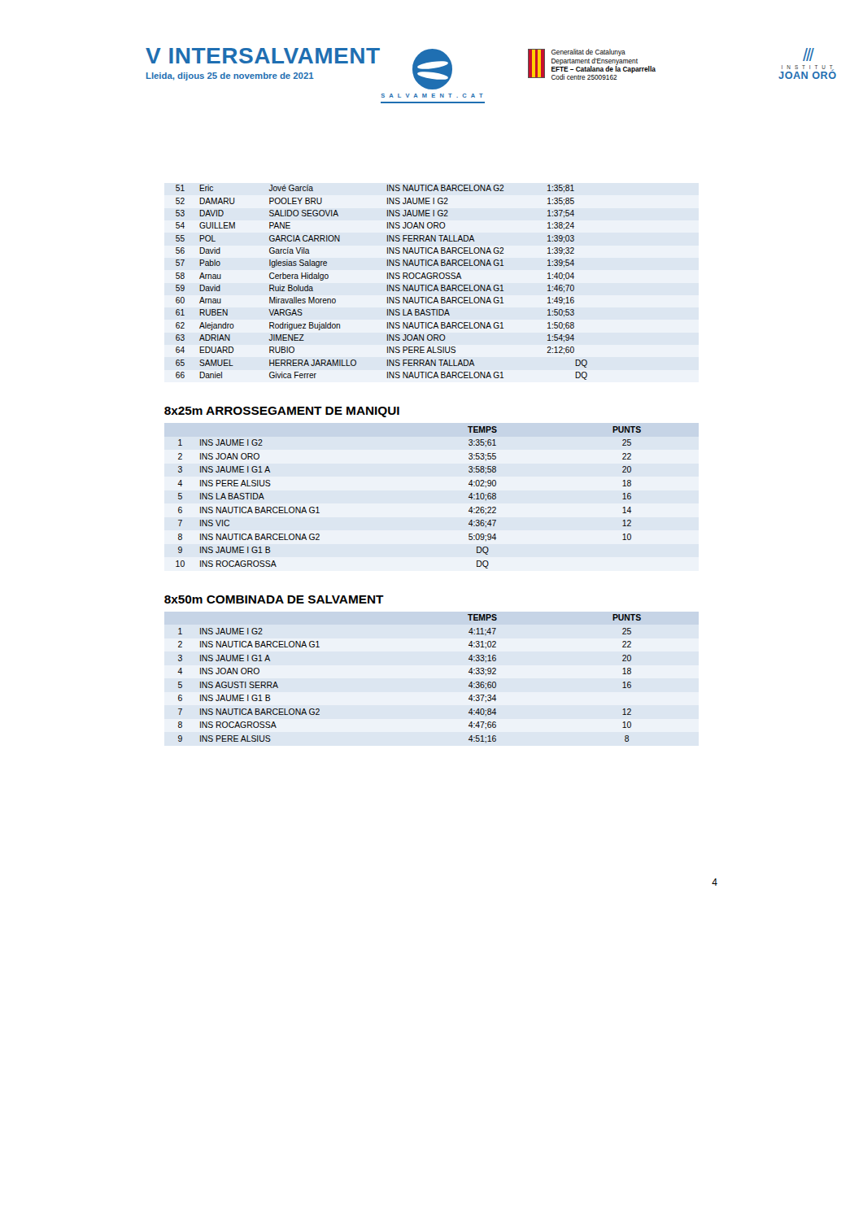V INTERSALVAMENT
Lleida, dijous 25 de novembre de 2021
S A L V A M E N T . C A T
Generalitat de Catalunya
Departament d'Ensenyament
EFTE – Catalana de la Caparrella
Codi centre 25009162
///
I N S T I T U T
JOAN ORÓ
| 51 | Eric | Jové García | INS NAUTICA BARCELONA G2 | 1:35;81 | |
| 52 | DAMARU | POOLEY BRU | INS JAUME I G2 | 1:35;85 | |
| 53 | DAVID | SALIDO SEGOVIA | INS JAUME I G2 | 1:37;54 | |
| 54 | GUILLEM | PANE | INS JOAN ORO | 1:38;24 | |
| 55 | POL | GARCIA CARRION | INS FERRAN TALLADA | 1:39;03 | |
| 56 | David | García Vila | INS NAUTICA BARCELONA G2 | 1:39;32 | |
| 57 | Pablo | Iglesias Salagre | INS NAUTICA BARCELONA G1 | 1:39;54 | |
| 58 | Arnau | Cerbera Hidalgo | INS ROCAGROSSA | 1:40;04 | |
| 59 | David | Ruiz Boluda | INS NAUTICA BARCELONA G1 | 1:46;70 | |
| 60 | Arnau | Miravalles Moreno | INS NAUTICA BARCELONA G1 | 1:49;16 | |
| 61 | RUBEN | VARGAS | INS LA BASTIDA | 1:50;53 | |
| 62 | Alejandro | Rodriguez Bujaldon | INS NAUTICA BARCELONA G1 | 1:50;68 | |
| 63 | ADRIAN | JIMENEZ | INS JOAN ORO | 1:54;94 | |
| 64 | EDUARD | RUBIO | INS PERE ALSIUS | 2:12;60 | |
| 65 | SAMUEL | HERRERA JARAMILLO | INS FERRAN TALLADA | DQ | |
| 66 | Daniel | Givica Ferrer | INS NAUTICA BARCELONA G1 | DQ | |
8x25m ARROSSEGAMENT DE MANIQUI
| | | TEMPS | PUNTS |
| --- | --- | --- | --- |
| 1 | INS JAUME I G2 | 3:35;61 | 25 |
| 2 | INS JOAN ORO | 3:53;55 | 22 |
| 3 | INS JAUME I G1 A | 3:58;58 | 20 |
| 4 | INS PERE ALSIUS | 4:02;90 | 18 |
| 5 | INS LA BASTIDA | 4:10;68 | 16 |
| 6 | INS NAUTICA BARCELONA G1 | 4:26;22 | 14 |
| 7 | INS VIC | 4:36;47 | 12 |
| 8 | INS NAUTICA BARCELONA G2 | 5:09;94 | 10 |
| 9 | INS JAUME I G1 B | DQ | |
| 10 | INS ROCAGROSSA | DQ | |
8x50m COMBINADA DE SALVAMENT
| | | TEMPS | PUNTS |
| --- | --- | --- | --- |
| 1 | INS JAUME I G2 | 4:11;47 | 25 |
| 2 | INS NAUTICA BARCELONA G1 | 4:31;02 | 22 |
| 3 | INS JAUME I G1 A | 4:33;16 | 20 |
| 4 | INS JOAN ORO | 4:33;92 | 18 |
| 5 | INS AGUSTI SERRA | 4:36;60 | 16 |
| 6 | INS JAUME I G1 B | 4:37;34 | |
| 7 | INS NAUTICA BARCELONA G2 | 4:40;84 | 12 |
| 8 | INS ROCAGROSSA | 4:47;66 | 10 |
| 9 | INS PERE ALSIUS | 4:51;16 | 8 |
4